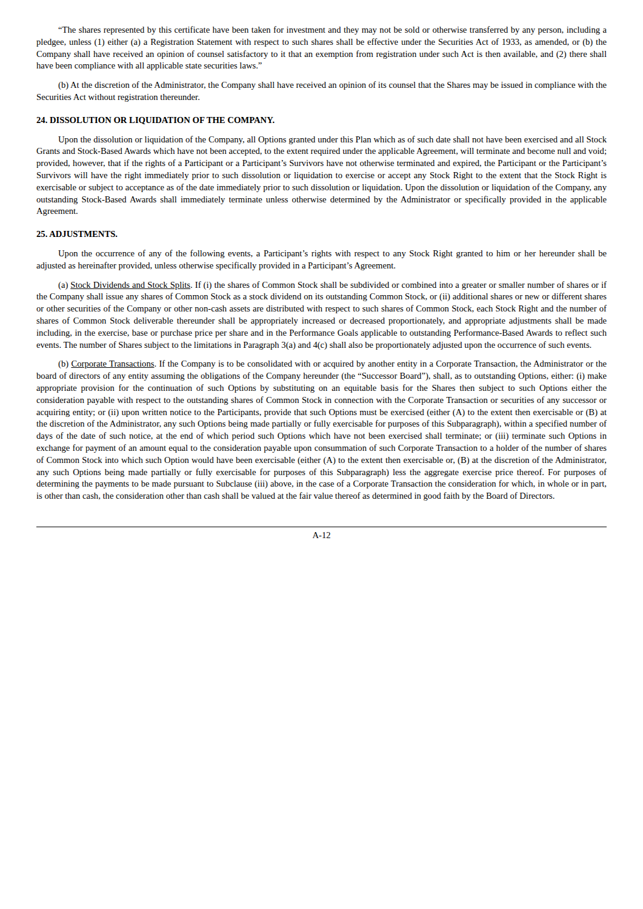“The shares represented by this certificate have been taken for investment and they may not be sold or otherwise transferred by any person, including a pledgee, unless (1) either (a) a Registration Statement with respect to such shares shall be effective under the Securities Act of 1933, as amended, or (b) the Company shall have received an opinion of counsel satisfactory to it that an exemption from registration under such Act is then available, and (2) there shall have been compliance with all applicable state securities laws.”
(b) At the discretion of the Administrator, the Company shall have received an opinion of its counsel that the Shares may be issued in compliance with the Securities Act without registration thereunder.
24. DISSOLUTION OR LIQUIDATION OF THE COMPANY.
Upon the dissolution or liquidation of the Company, all Options granted under this Plan which as of such date shall not have been exercised and all Stock Grants and Stock-Based Awards which have not been accepted, to the extent required under the applicable Agreement, will terminate and become null and void; provided, however, that if the rights of a Participant or a Participant’s Survivors have not otherwise terminated and expired, the Participant or the Participant’s Survivors will have the right immediately prior to such dissolution or liquidation to exercise or accept any Stock Right to the extent that the Stock Right is exercisable or subject to acceptance as of the date immediately prior to such dissolution or liquidation. Upon the dissolution or liquidation of the Company, any outstanding Stock-Based Awards shall immediately terminate unless otherwise determined by the Administrator or specifically provided in the applicable Agreement.
25. ADJUSTMENTS.
Upon the occurrence of any of the following events, a Participant’s rights with respect to any Stock Right granted to him or her hereunder shall be adjusted as hereinafter provided, unless otherwise specifically provided in a Participant’s Agreement.
(a) Stock Dividends and Stock Splits. If (i) the shares of Common Stock shall be subdivided or combined into a greater or smaller number of shares or if the Company shall issue any shares of Common Stock as a stock dividend on its outstanding Common Stock, or (ii) additional shares or new or different shares or other securities of the Company or other non-cash assets are distributed with respect to such shares of Common Stock, each Stock Right and the number of shares of Common Stock deliverable thereunder shall be appropriately increased or decreased proportionately, and appropriate adjustments shall be made including, in the exercise, base or purchase price per share and in the Performance Goals applicable to outstanding Performance-Based Awards to reflect such events. The number of Shares subject to the limitations in Paragraph 3(a) and 4(c) shall also be proportionately adjusted upon the occurrence of such events.
(b) Corporate Transactions. If the Company is to be consolidated with or acquired by another entity in a Corporate Transaction, the Administrator or the board of directors of any entity assuming the obligations of the Company hereunder (the “Successor Board”), shall, as to outstanding Options, either: (i) make appropriate provision for the continuation of such Options by substituting on an equitable basis for the Shares then subject to such Options either the consideration payable with respect to the outstanding shares of Common Stock in connection with the Corporate Transaction or securities of any successor or acquiring entity; or (ii) upon written notice to the Participants, provide that such Options must be exercised (either (A) to the extent then exercisable or (B) at the discretion of the Administrator, any such Options being made partially or fully exercisable for purposes of this Subparagraph), within a specified number of days of the date of such notice, at the end of which period such Options which have not been exercised shall terminate; or (iii) terminate such Options in exchange for payment of an amount equal to the consideration payable upon consummation of such Corporate Transaction to a holder of the number of shares of Common Stock into which such Option would have been exercisable (either (A) to the extent then exercisable or, (B) at the discretion of the Administrator, any such Options being made partially or fully exercisable for purposes of this Subparagraph) less the aggregate exercise price thereof. For purposes of determining the payments to be made pursuant to Subclause (iii) above, in the case of a Corporate Transaction the consideration for which, in whole or in part, is other than cash, the consideration other than cash shall be valued at the fair value thereof as determined in good faith by the Board of Directors.
A-12